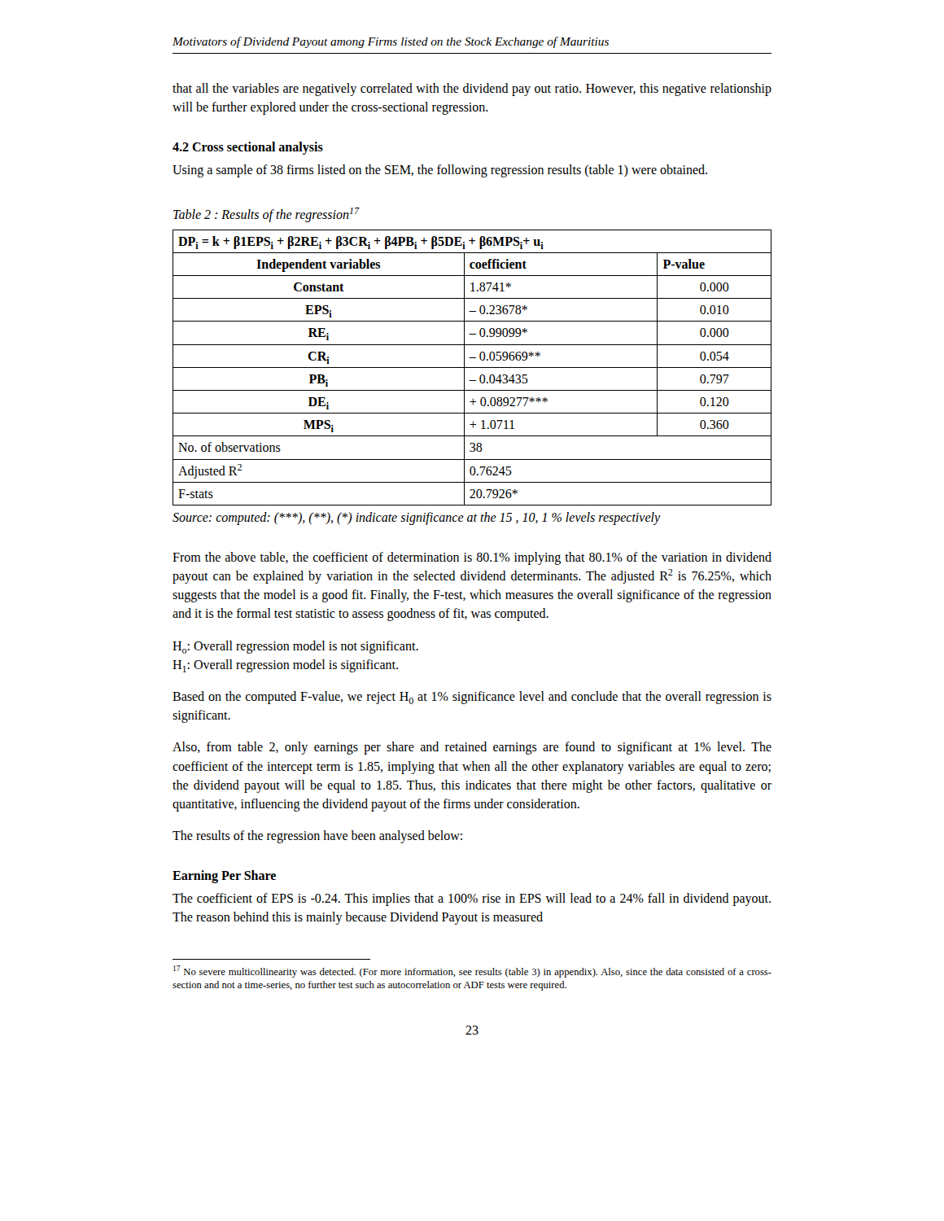Motivators of Dividend Payout among Firms listed on the Stock Exchange of Mauritius
that all the variables are negatively correlated with the dividend pay out ratio. However, this negative relationship will be further explored under the cross-sectional regression.
4.2 Cross sectional analysis
Using a sample of 38 firms listed on the SEM, the following regression results (table 1) were obtained.
Table 2 : Results of the regression17
| DP i = k + β1EPS i + β2RE i + β3CR i + β4PB i + β5DE i + β6MPS i + u i |
| Independent variables | coefficient | P-value |
| Constant | 1.8741* | 0.000 |
| EPS i | – 0.23678* | 0.010 |
| RE i | – 0.99099* | 0.000 |
| CR i | – 0.059669** | 0.054 |
| PB i | – 0.043435 | 0.797 |
| DE i | + 0.089277*** | 0.120 |
| MPS i | + 1.0711 | 0.360 |
| No. of observations | 38 |
| Adjusted R 2 | 0.76245 |
| F-stats | 20.7926* |
Source: computed: (***), (**), (*) indicate significance at the 15 , 10, 1 % levels respectively
From the above table, the coefficient of determination is 80.1% implying that 80.1% of the variation in dividend payout can be explained by variation in the selected dividend determinants. The adjusted R2 is 76.25%, which suggests that the model is a good fit. Finally, the F-test, which measures the overall significance of the regression and it is the formal test statistic to assess goodness of fit, was computed.
Ho: Overall regression model is not significant.
H1: Overall regression model is significant.
Based on the computed F-value, we reject H0 at 1% significance level and conclude that the overall regression is significant.
Also, from table 2, only earnings per share and retained earnings are found to significant at 1% level. The coefficient of the intercept term is 1.85, implying that when all the other explanatory variables are equal to zero; the dividend payout will be equal to 1.85. Thus, this indicates that there might be other factors, qualitative or quantitative, influencing the dividend payout of the firms under consideration.
The results of the regression have been analysed below:
Earning Per Share
The coefficient of EPS is -0.24. This implies that a 100% rise in EPS will lead to a 24% fall in dividend payout. The reason behind this is mainly because Dividend Payout is measured
17 No severe multicollinearity was detected. (For more information, see results (table 3) in appendix). Also, since the data consisted of a cross-section and not a time-series, no further test such as autocorrelation or ADF tests were required.
23